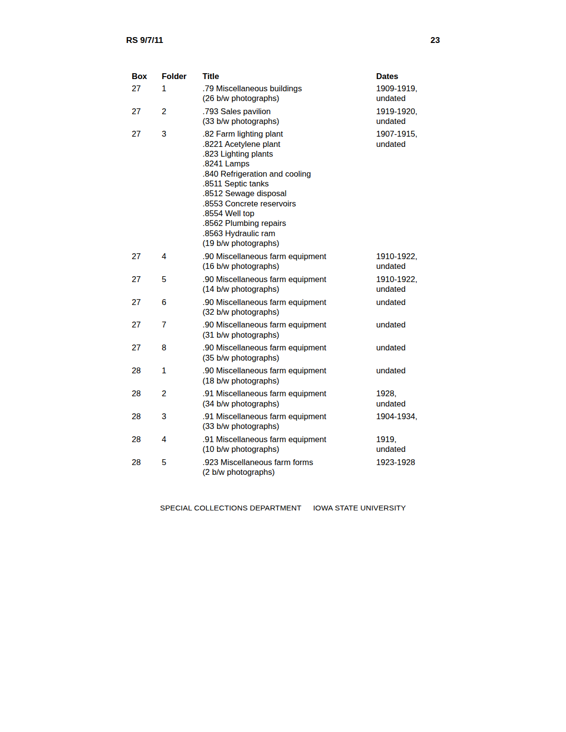RS 9/7/11 23
| Box | Folder | Title | Dates |
| --- | --- | --- | --- |
| 27 | 1 | .79 Miscellaneous buildings (26 b/w photographs) | 1909-1919, undated |
| 27 | 2 | .793 Sales pavilion (33 b/w photographs) | 1919-1920, undated |
| 27 | 3 | .82 Farm lighting plant .8221 Acetylene plant .823 Lighting plants .8241 Lamps .840 Refrigeration and cooling .8511 Septic tanks .8512 Sewage disposal .8553 Concrete reservoirs .8554 Well top .8562 Plumbing repairs .8563 Hydraulic ram (19 b/w photographs) | 1907-1915, undated |
| 27 | 4 | .90 Miscellaneous farm equipment (16 b/w photographs) | 1910-1922, undated |
| 27 | 5 | .90 Miscellaneous farm equipment (14 b/w photographs) | 1910-1922, undated |
| 27 | 6 | .90 Miscellaneous farm equipment (32 b/w photographs) | undated |
| 27 | 7 | .90 Miscellaneous farm equipment (31 b/w photographs) | undated |
| 27 | 8 | .90 Miscellaneous farm equipment (35 b/w photographs) | undated |
| 28 | 1 | .90 Miscellaneous farm equipment (18 b/w photographs) | undated |
| 28 | 2 | .91 Miscellaneous farm equipment (34 b/w photographs) | 1928, undated |
| 28 | 3 | .91 Miscellaneous farm equipment (33 b/w photographs) | 1904-1934, |
| 28 | 4 | .91 Miscellaneous farm equipment (10 b/w photographs) | 1919, undated |
| 28 | 5 | .923 Miscellaneous farm forms (2 b/w photographs) | 1923-1928 |
SPECIAL COLLECTIONS DEPARTMENT IOWA STATE UNIVERSITY